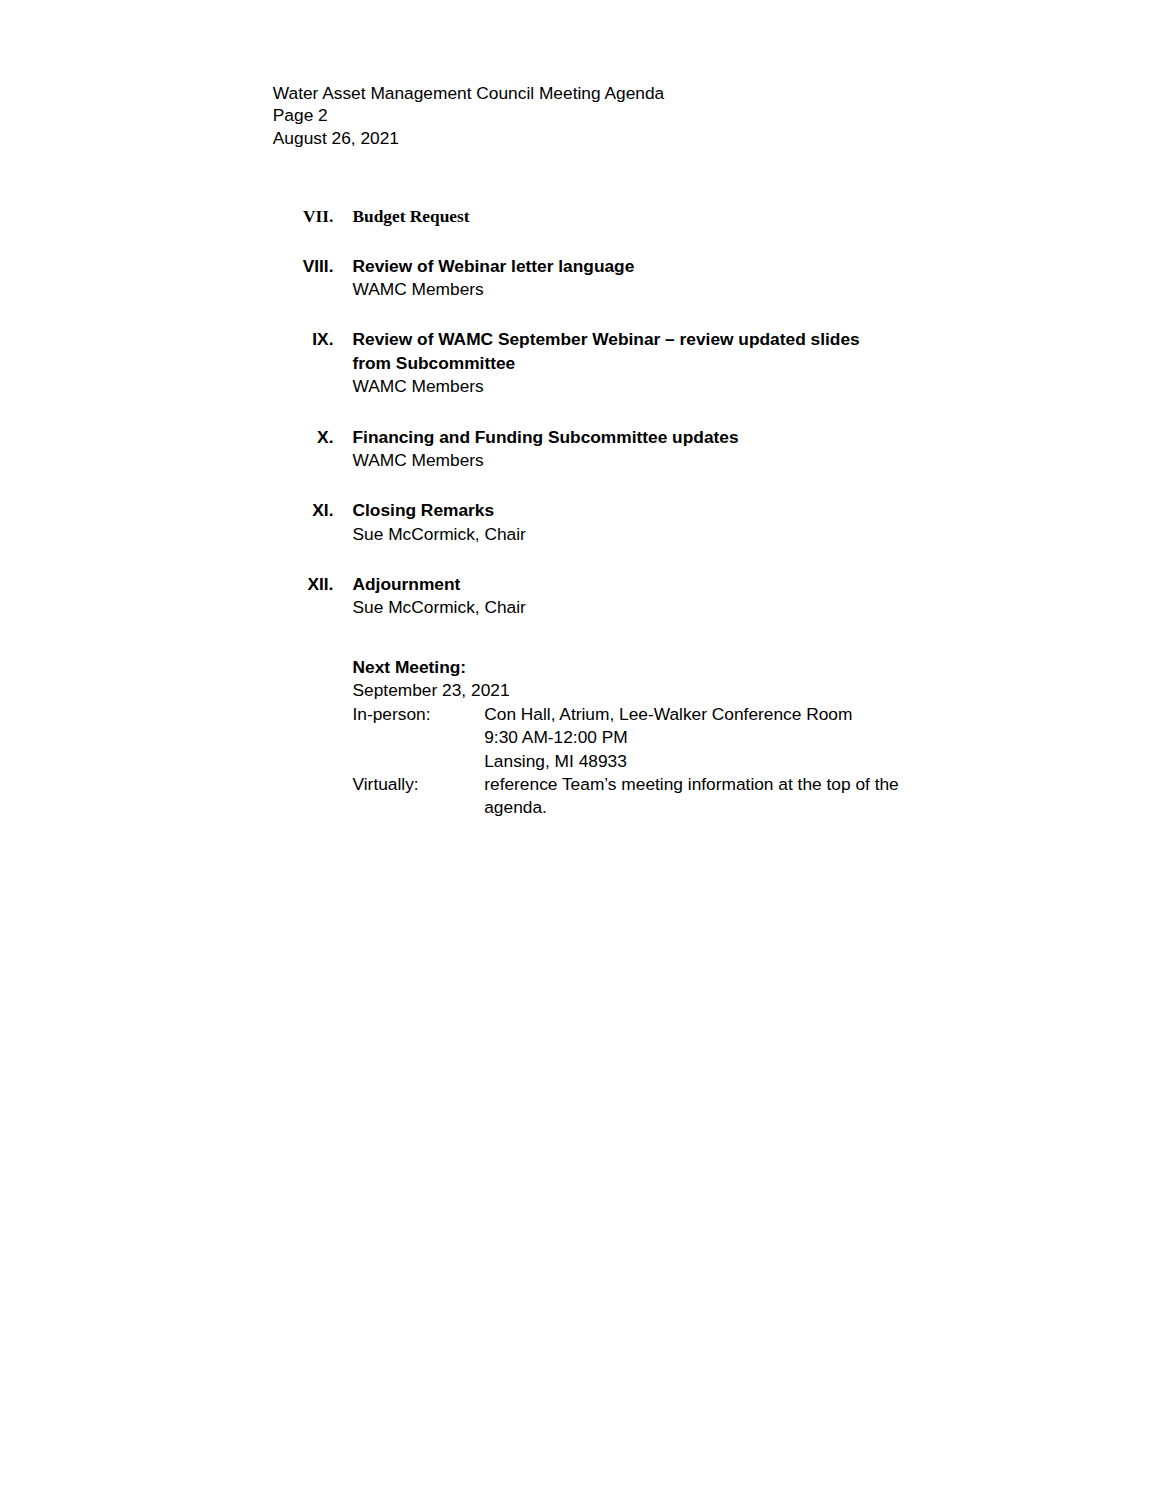Water Asset Management Council Meeting Agenda
Page 2
August 26, 2021
VII.
Budget Request
VIII.
Review of Webinar letter language
WAMC Members
IX.
Review of WAMC September Webinar – review updated slides from Subcommittee
WAMC Members
X.
Financing and Funding Subcommittee updates
WAMC Members
XI.
Closing Remarks
Sue McCormick, Chair
XII.
Adjournment
Sue McCormick, Chair
Next Meeting:
September 23, 2021
| In-person: | Con Hall, Atrium, Lee-Walker Conference Room |
| | 9:30 AM-12:00 PM |
| | Lansing, MI 48933 |
| Virtually: | reference Team’s meeting information at the top of the agenda. |